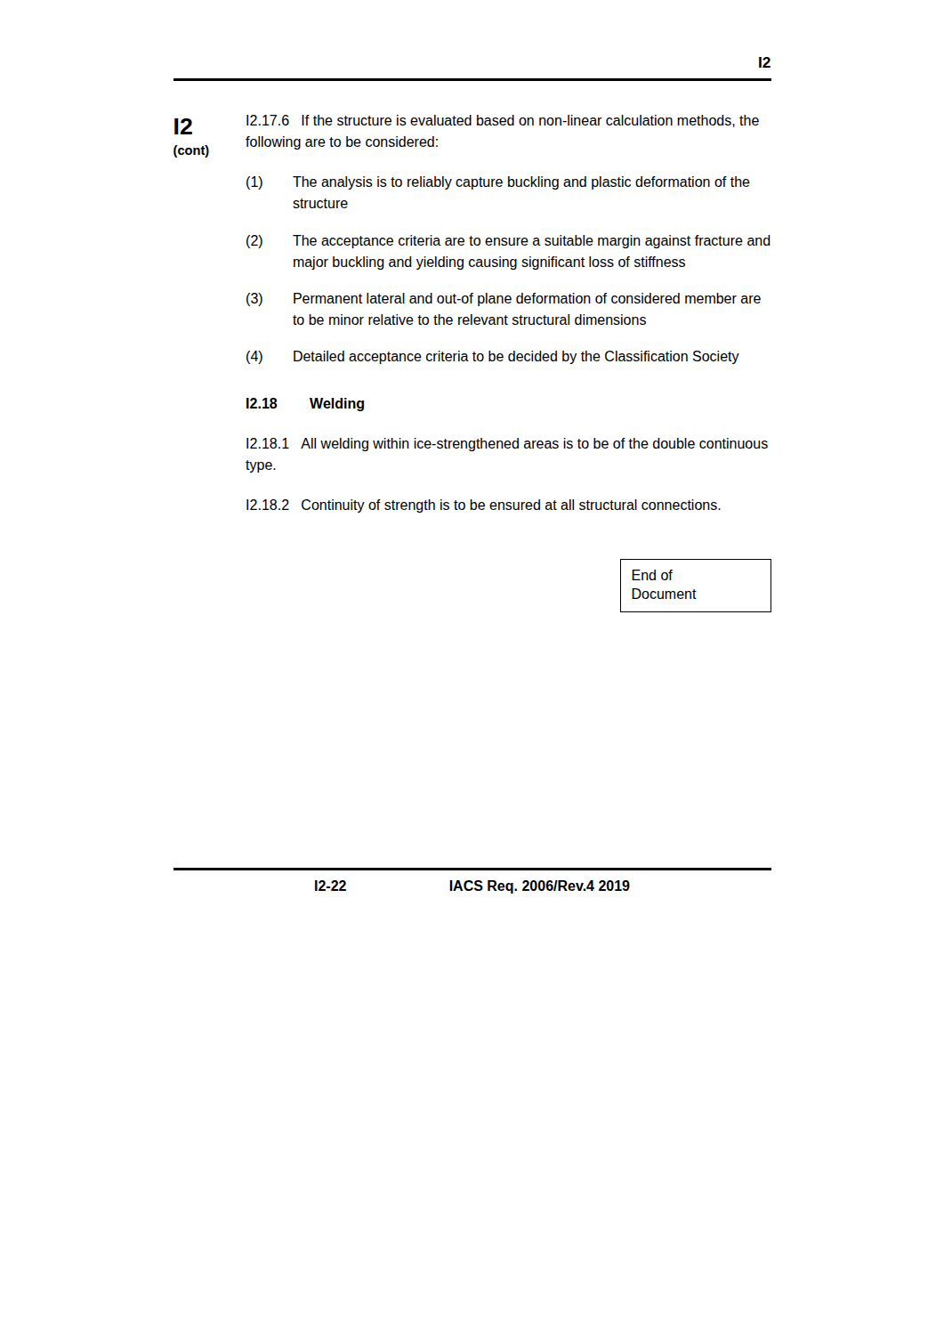I2
I2
(cont)
I2.17.6 If the structure is evaluated based on non-linear calculation methods, the following are to be considered:
(1) The analysis is to reliably capture buckling and plastic deformation of the structure
(2) The acceptance criteria are to ensure a suitable margin against fracture and major buckling and yielding causing significant loss of stiffness
(3) Permanent lateral and out-of plane deformation of considered member are to be minor relative to the relevant structural dimensions
(4) Detailed acceptance criteria to be decided by the Classification Society
I2.18 Welding
I2.18.1 All welding within ice-strengthened areas is to be of the double continuous type.
I2.18.2 Continuity of strength is to be ensured at all structural connections.
End of
Document
I2-22 IACS Req. 2006/Rev.4 2019